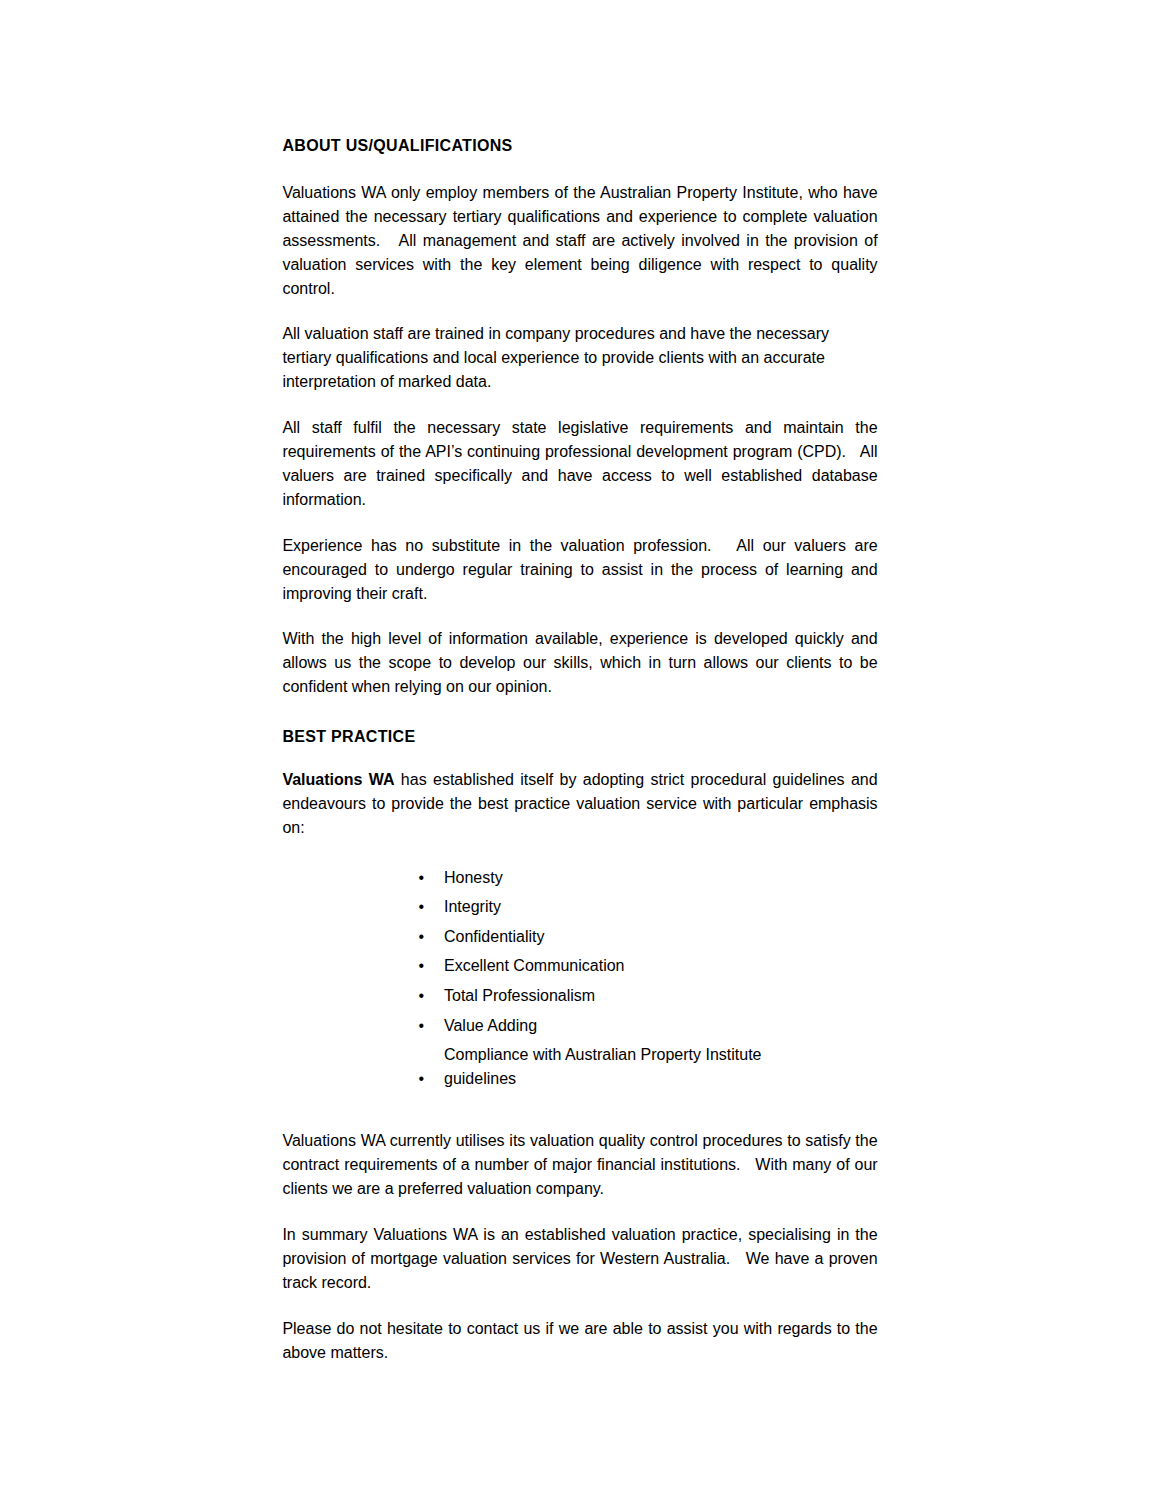ABOUT US/QUALIFICATIONS
Valuations WA only employ members of the Australian Property Institute, who have attained the necessary tertiary qualifications and experience to complete valuation assessments. All management and staff are actively involved in the provision of valuation services with the key element being diligence with respect to quality control.
All valuation staff are trained in company procedures and have the necessary tertiary qualifications and local experience to provide clients with an accurate interpretation of marked data.
All staff fulfil the necessary state legislative requirements and maintain the requirements of the API’s continuing professional development program (CPD). All valuers are trained specifically and have access to well established database information.
Experience has no substitute in the valuation profession. All our valuers are encouraged to undergo regular training to assist in the process of learning and improving their craft.
With the high level of information available, experience is developed quickly and allows us the scope to develop our skills, which in turn allows our clients to be confident when relying on our opinion.
BEST PRACTICE
Valuations WA has established itself by adopting strict procedural guidelines and endeavours to provide the best practice valuation service with particular emphasis on:
•Honesty
•Integrity
•Confidentiality
•Excellent Communication
•Total Professionalism
•Value Adding
•Compliance with Australian Property Institute guidelines
Valuations WA currently utilises its valuation quality control procedures to satisfy the contract requirements of a number of major financial institutions. With many of our clients we are a preferred valuation company.
In summary Valuations WA is an established valuation practice, specialising in the provision of mortgage valuation services for Western Australia. We have a proven track record.
Please do not hesitate to contact us if we are able to assist you with regards to the above matters.